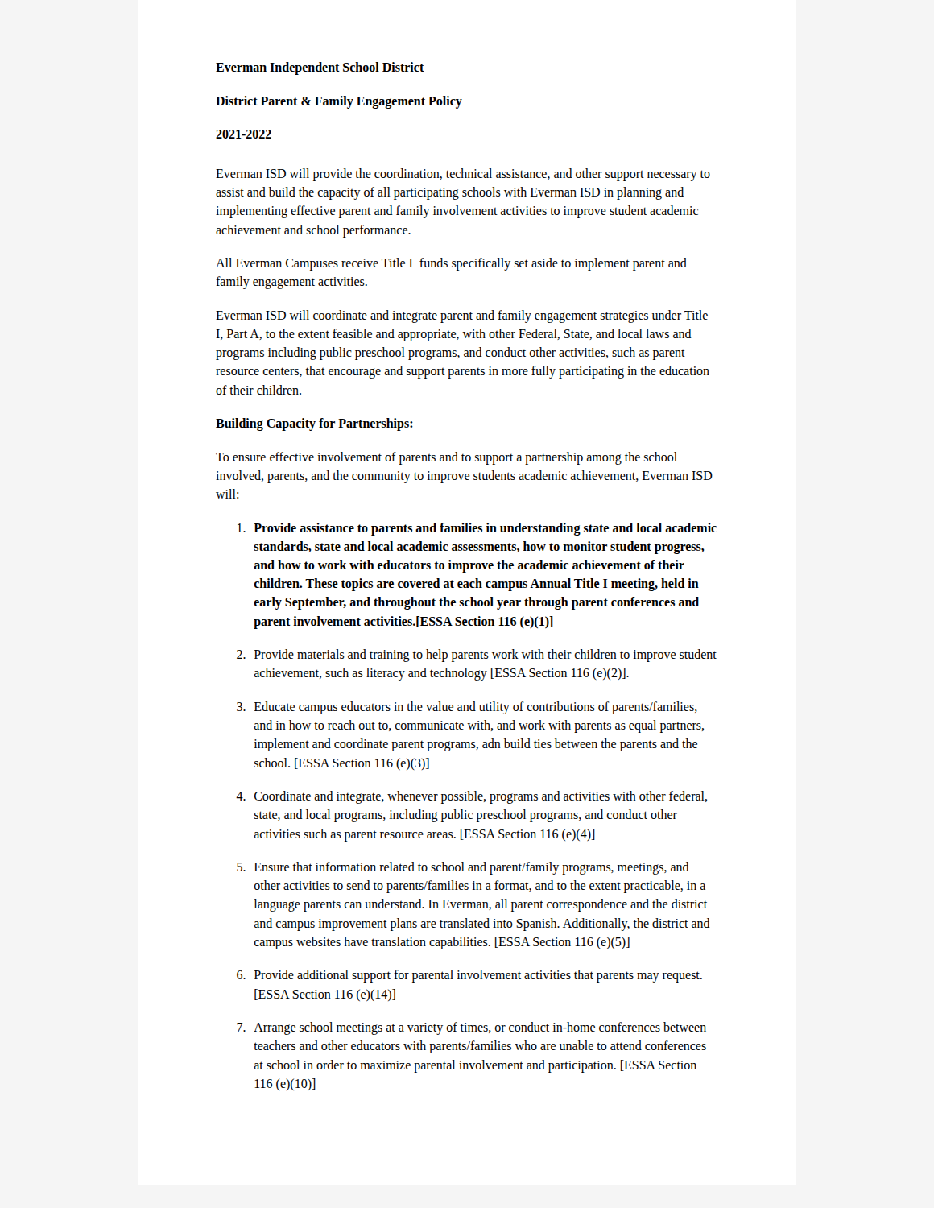Everman Independent School District
District Parent & Family Engagement Policy
2021-2022
Everman ISD will provide the coordination, technical assistance, and other support necessary to assist and build the capacity of all participating schools with Everman ISD in planning and implementing effective parent and family involvement activities to improve student academic achievement and school performance.
All Everman Campuses receive Title I funds specifically set aside to implement parent and family engagement activities.
Everman ISD will coordinate and integrate parent and family engagement strategies under Title I, Part A, to the extent feasible and appropriate, with other Federal, State, and local laws and programs including public preschool programs, and conduct other activities, such as parent resource centers, that encourage and support parents in more fully participating in the education of their children.
Building Capacity for Partnerships:
To ensure effective involvement of parents and to support a partnership among the school involved, parents, and the community to improve students academic achievement, Everman ISD will:
Provide assistance to parents and families in understanding state and local academic standards, state and local academic assessments, how to monitor student progress, and how to work with educators to improve the academic achievement of their children. These topics are covered at each campus Annual Title I meeting, held in early September, and throughout the school year through parent conferences and parent involvement activities.[ESSA Section 116 (e)(1)]
Provide materials and training to help parents work with their children to improve student achievement, such as literacy and technology [ESSA Section 116 (e)(2)].
Educate campus educators in the value and utility of contributions of parents/families, and in how to reach out to, communicate with, and work with parents as equal partners, implement and coordinate parent programs, adn build ties between the parents and the school. [ESSA Section 116 (e)(3)]
Coordinate and integrate, whenever possible, programs and activities with other federal, state, and local programs, including public preschool programs, and conduct other activities such as parent resource areas. [ESSA Section 116 (e)(4)]
Ensure that information related to school and parent/family programs, meetings, and other activities to send to parents/families in a format, and to the extent practicable, in a language parents can understand. In Everman, all parent correspondence and the district and campus improvement plans are translated into Spanish. Additionally, the district and campus websites have translation capabilities. [ESSA Section 116 (e)(5)]
Provide additional support for parental involvement activities that parents may request. [ESSA Section 116 (e)(14)]
Arrange school meetings at a variety of times, or conduct in-home conferences between teachers and other educators with parents/families who are unable to attend conferences at school in order to maximize parental involvement and participation. [ESSA Section 116 (e)(10)]